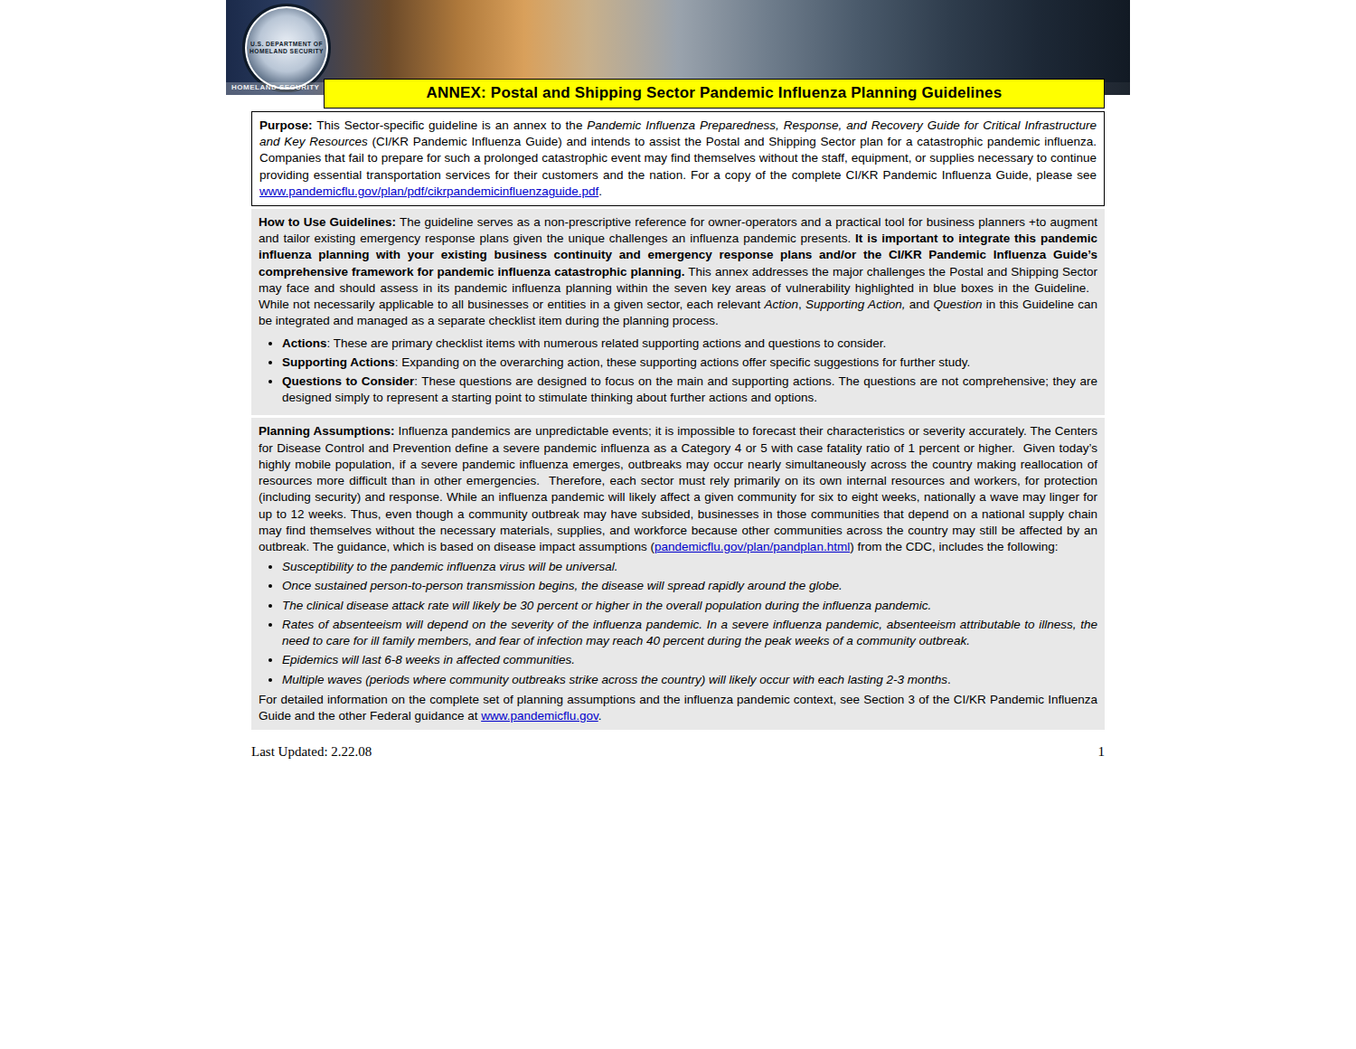U.S. Department of Homeland Security
Homeland Security
ANNEX: Postal and Shipping Sector Pandemic Influenza Planning Guidelines
Purpose: This Sector-specific guideline is an annex to the Pandemic Influenza Preparedness, Response, and Recovery Guide for Critical Infrastructure and Key Resources (CI/KR Pandemic Influenza Guide) and intends to assist the Postal and Shipping Sector plan for a catastrophic pandemic influenza. Companies that fail to prepare for such a prolonged catastrophic event may find themselves without the staff, equipment, or supplies necessary to continue providing essential transportation services for their customers and the nation. For a copy of the complete CI/KR Pandemic Influenza Guide, please see www.pandemicflu.gov/plan/pdf/cikrpandemicinfluenzaguide.pdf.
How to Use Guidelines: The guideline serves as a non-prescriptive reference for owner-operators and a practical tool for business planners +to augment and tailor existing emergency response plans given the unique challenges an influenza pandemic presents. It is important to integrate this pandemic influenza planning with your existing business continuity and emergency response plans and/or the CI/KR Pandemic Influenza Guide’s comprehensive framework for pandemic influenza catastrophic planning. This annex addresses the major challenges the Postal and Shipping Sector may face and should assess in its pandemic influenza planning within the seven key areas of vulnerability highlighted in blue boxes in the Guideline. While not necessarily applicable to all businesses or entities in a given sector, each relevant Action, Supporting Action, and Question in this Guideline can be integrated and managed as a separate checklist item during the planning process.
Actions: These are primary checklist items with numerous related supporting actions and questions to consider.
Supporting Actions: Expanding on the overarching action, these supporting actions offer specific suggestions for further study.
Questions to Consider: These questions are designed to focus on the main and supporting actions. The questions are not comprehensive; they are designed simply to represent a starting point to stimulate thinking about further actions and options.
Planning Assumptions: Influenza pandemics are unpredictable events; it is impossible to forecast their characteristics or severity accurately. The Centers for Disease Control and Prevention define a severe pandemic influenza as a Category 4 or 5 with case fatality ratio of 1 percent or higher. Given today’s highly mobile population, if a severe pandemic influenza emerges, outbreaks may occur nearly simultaneously across the country making reallocation of resources more difficult than in other emergencies. Therefore, each sector must rely primarily on its own internal resources and workers, for protection (including security) and response. While an influenza pandemic will likely affect a given community for six to eight weeks, nationally a wave may linger for up to 12 weeks. Thus, even though a community outbreak may have subsided, businesses in those communities that depend on a national supply chain may find themselves without the necessary materials, supplies, and workforce because other communities across the country may still be affected by an outbreak. The guidance, which is based on disease impact assumptions (pandemicflu.gov/plan/pandplan.html) from the CDC, includes the following:
Susceptibility to the pandemic influenza virus will be universal.
Once sustained person-to-person transmission begins, the disease will spread rapidly around the globe.
The clinical disease attack rate will likely be 30 percent or higher in the overall population during the influenza pandemic.
Rates of absenteeism will depend on the severity of the influenza pandemic. In a severe influenza pandemic, absenteeism attributable to illness, the need to care for ill family members, and fear of infection may reach 40 percent during the peak weeks of a community outbreak.
Epidemics will last 6-8 weeks in affected communities.
Multiple waves (periods where community outbreaks strike across the country) will likely occur with each lasting 2-3 months.
For detailed information on the complete set of planning assumptions and the influenza pandemic context, see Section 3 of the CI/KR Pandemic Influenza Guide and the other Federal guidance at www.pandemicflu.gov.
Last Updated: 2.22.08
1